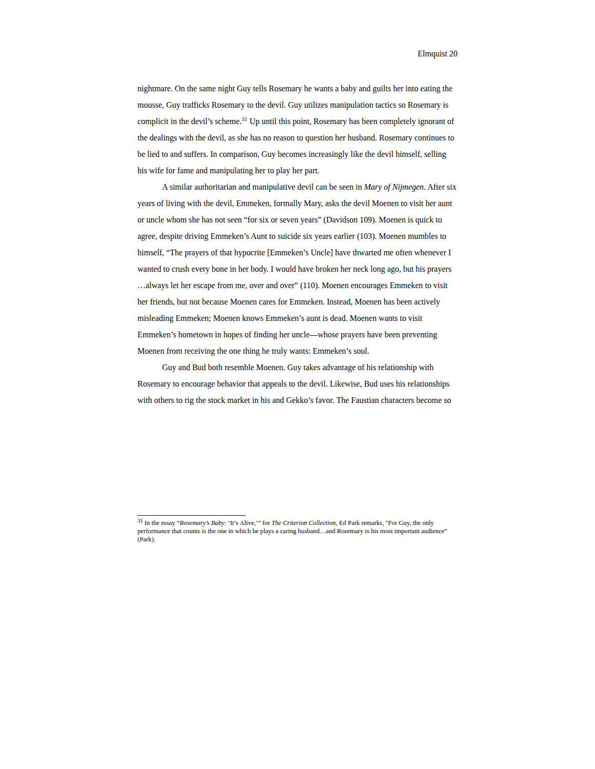Elmquist 20
nightmare. On the same night Guy tells Rosemary he wants a baby and guilts her into eating the mousse, Guy trafficks Rosemary to the devil. Guy utilizes manipulation tactics so Rosemary is complicit in the devil’s scheme.31 Up until this point, Rosemary has been completely ignorant of the dealings with the devil, as she has no reason to question her husband. Rosemary continues to be lied to and suffers. In comparison, Guy becomes increasingly like the devil himself, selling his wife for fame and manipulating her to play her part.
A similar authoritarian and manipulative devil can be seen in Mary of Nijmegen. After six years of living with the devil, Emmeken, formally Mary, asks the devil Moenen to visit her aunt or uncle whom she has not seen “for six or seven years” (Davidson 109). Moenen is quick to agree, despite driving Emmeken’s Aunt to suicide six years earlier (103). Moenen mumbles to himself, “The prayers of that hypocrite [Emmeken’s Uncle] have thwarted me often whenever I wanted to crush every bone in her body. I would have broken her neck long ago, but his prayers …always let her escape from me, over and over” (110). Moenen encourages Emmeken to visit her friends, but not because Moenen cares for Emmeken. Instead, Moenen has been actively misleading Emmeken; Moenen knows Emmeken’s aunt is dead. Moenen wants to visit Emmeken’s hometown in hopes of finding her uncle—whose prayers have been preventing Moenen from receiving the one thing he truly wants: Emmeken’s soul.
Guy and Bud both resemble Moenen. Guy takes advantage of his relationship with Rosemary to encourage behavior that appeals to the devil. Likewise, Bud uses his relationships with others to rig the stock market in his and Gekko’s favor. The Faustian characters become so
31 In the essay “Rosemary’s Baby: ‘It’s Alive,’” for The Criterion Collection, Ed Park remarks, "For Guy, the only performance that counts is the one in which he plays a caring husband…and Rosemary is his most important audience” (Park).